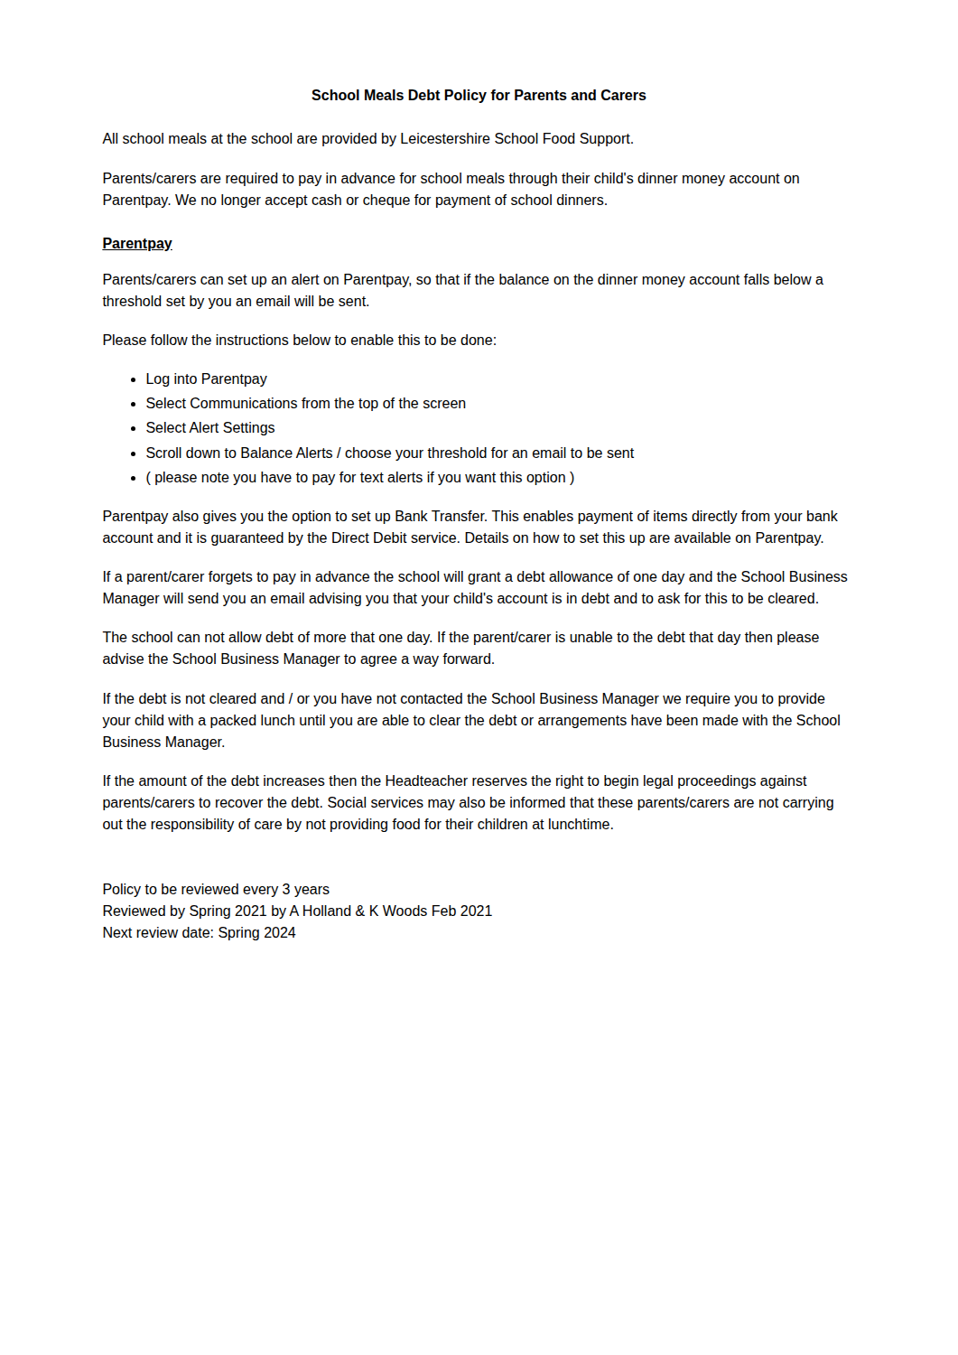School Meals Debt Policy for Parents and Carers
All school meals at the school are provided by Leicestershire School Food Support.
Parents/carers are required to pay in advance for school meals through their child's dinner money account on Parentpay. We no longer accept cash or cheque for payment of school dinners.
Parentpay
Parents/carers can set up an alert on Parentpay, so that if the balance on the dinner money account falls below a threshold set by you an email will be sent.
Please follow the instructions below to enable this to be done:
Log into Parentpay
Select Communications from the top of the screen
Select Alert Settings
Scroll down to Balance Alerts / choose your threshold for an email to be sent
( please note you have to pay for text alerts if you want this option )
Parentpay also gives you the option to set up Bank Transfer. This enables payment of items directly from your bank account and it is guaranteed by the Direct Debit service. Details on how to set this up are available on Parentpay.
If a parent/carer forgets to pay in advance the school will grant a debt allowance of one day and the School Business Manager will send you an email advising you that your child's account is in debt and to ask for this to be cleared.
The school can not allow debt of more that one day. If the parent/carer is unable to the debt that day then please advise the School Business Manager to agree a way forward.
If the debt is not cleared and / or you have not contacted the School Business Manager we require you to provide your child with a packed lunch until you are able to clear the debt or arrangements have been made with the School Business Manager.
If the amount of the debt increases then the Headteacher reserves the right to begin legal proceedings against parents/carers to recover the debt. Social services may also be informed that these parents/carers are not carrying out the responsibility of care by not providing food for their children at lunchtime.
Policy to be reviewed every 3 years
Reviewed by Spring 2021 by A Holland & K Woods Feb 2021
Next review date: Spring 2024